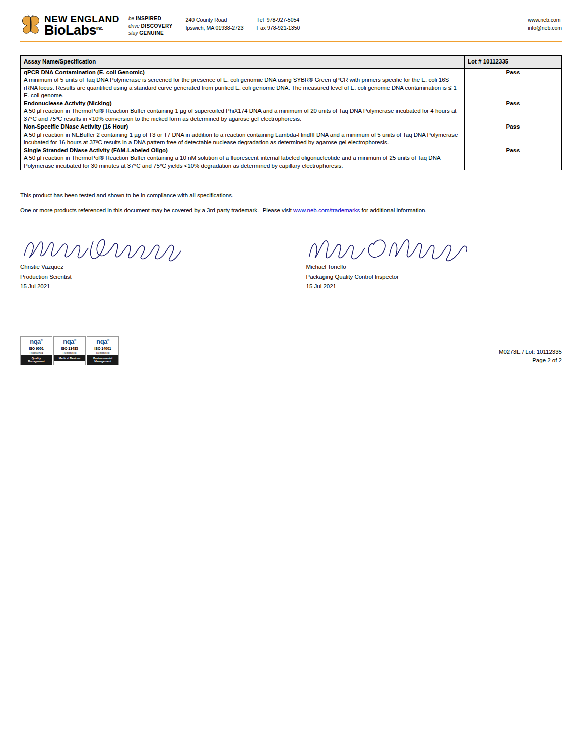NEW ENGLAND
BioLabsInc.
be INSPIRED
drive DISCOVERY
stay GENUINE
240 County Road
Ipswich, MA 01938-2723
Tel 978-927-5054
Fax 978-921-1350
www.neb.com
info@neb.com
| Assay Name/Specification | Lot # 10112335 |
| --- | --- |
| qPCR DNA Contamination (E. coli Genomic) A minimum of 5 units of Taq DNA Polymerase is screened for the presence of E. coli genomic DNA using SYBR® Green qPCR with primers specific for the E. coli 16S rRNA locus. Results are quantified using a standard curve generated from purified E. coli genomic DNA. The measured level of E. coli genomic DNA contamination is ≤ 1 E. coli genome. | Pass |
| Endonuclease Activity (Nicking) A 50 µl reaction in ThermoPol® Reaction Buffer containing 1 µg of supercoiled PhiX174 DNA and a minimum of 20 units of Taq DNA Polymerase incubated for 4 hours at 37°C and 75ºC results in <10% conversion to the nicked form as determined by agarose gel electrophoresis. | Pass |
| Non-Specific DNase Activity (16 Hour) A 50 µl reaction in NEBuffer 2 containing 1 µg of T3 or T7 DNA in addition to a reaction containing Lambda-HindIII DNA and a minimum of 5 units of Taq DNA Polymerase incubated for 16 hours at 37ºC results in a DNA pattern free of detectable nuclease degradation as determined by agarose gel electrophoresis. | Pass |
| Single Stranded DNase Activity (FAM-Labeled Oligo) A 50 µl reaction in ThermoPol® Reaction Buffer containing a 10 nM solution of a fluorescent internal labeled oligonucleotide and a minimum of 25 units of Taq DNA Polymerase incubated for 30 minutes at 37°C and 75°C yields <10% degradation as determined by capillary electrophoresis. | Pass |
This product has been tested and shown to be in compliance with all specifications.
One or more products referenced in this document may be covered by a 3rd-party trademark. Please visit www.neb.com/trademarks for additional information.
Christie Vazquez
Production Scientist
15 Jul 2021
Michael Tonello
Packaging Quality Control Inspector
15 Jul 2021
nqa®
ISO 9001
Registered
Quality
Management
nqa®
ISO 13485
Registered
Medical Devices
nqa®
ISO 14001
Registered
Environmental
Management
M0273E / Lot: 10112335
Page 2 of 2